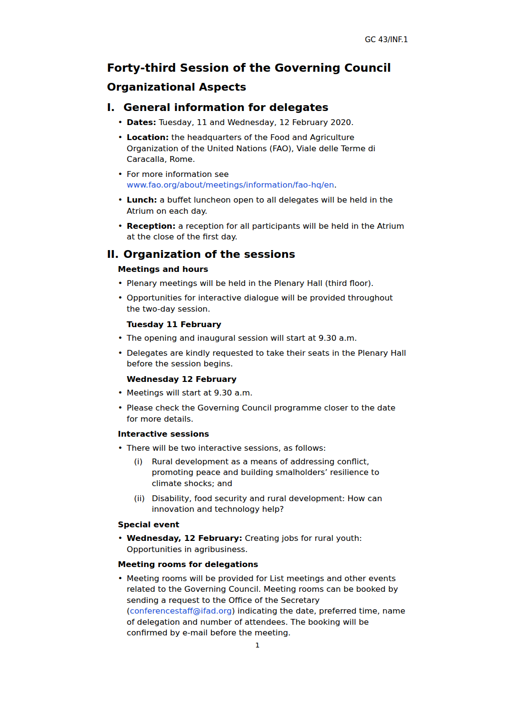GC 43/INF.1
Forty-third Session of the Governing Council
Organizational Aspects
I. General information for delegates
Dates: Tuesday, 11 and Wednesday, 12 February 2020.
Location: the headquarters of the Food and Agriculture Organization of the United Nations (FAO), Viale delle Terme di Caracalla, Rome.
For more information see
www.fao.org/about/meetings/information/fao-hq/en.
Lunch: a buffet luncheon open to all delegates will be held in the Atrium on each day.
Reception: a reception for all participants will be held in the Atrium at the close of the first day.
II. Organization of the sessions
Meetings and hours
Plenary meetings will be held in the Plenary Hall (third floor).
Opportunities for interactive dialogue will be provided throughout the two-day session.
Tuesday 11 February
The opening and inaugural session will start at 9.30 a.m.
Delegates are kindly requested to take their seats in the Plenary Hall before the session begins.
Wednesday 12 February
Meetings will start at 9.30 a.m.
Please check the Governing Council programme closer to the date for more details.
Interactive sessions
There will be two interactive sessions, as follows:
(i) Rural development as a means of addressing conflict, promoting peace and building smalholders’ resilience to climate shocks; and
(ii) Disability, food security and rural development: How can innovation and technology help?
Special event
Wednesday, 12 February: Creating jobs for rural youth: Opportunities in agribusiness.
Meeting rooms for delegations
Meeting rooms will be provided for List meetings and other events related to the Governing Council. Meeting rooms can be booked by sending a request to the Office of the Secretary (conferencestaff@ifad.org) indicating the date, preferred time, name of delegation and number of attendees. The booking will be confirmed by e-mail before the meeting.
1